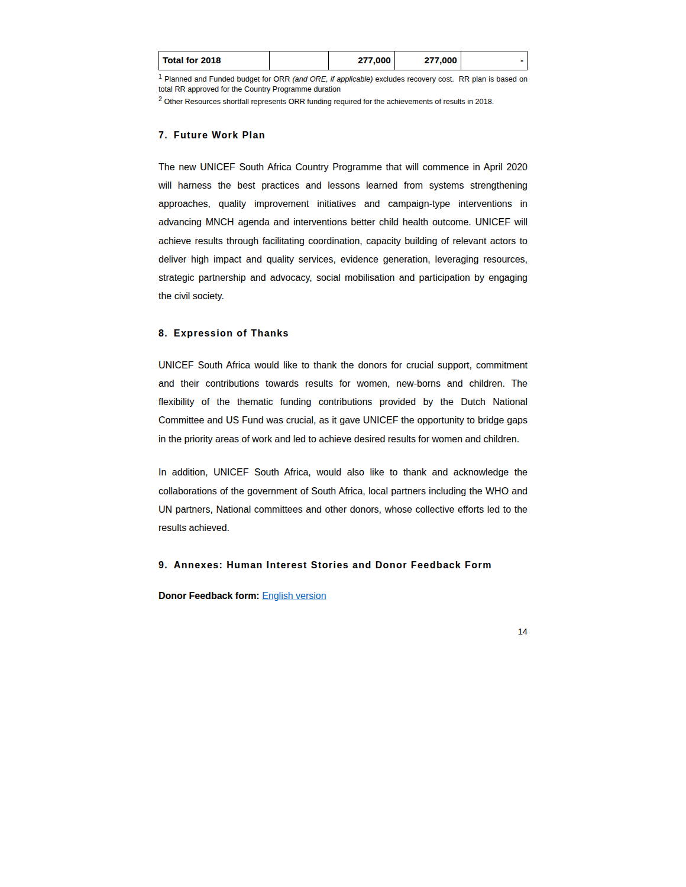| Total for 2018 | | 277,000 | 277,000 | - |
1 Planned and Funded budget for ORR (and ORE, if applicable) excludes recovery cost. RR plan is based on total RR approved for the Country Programme duration
2 Other Resources shortfall represents ORR funding required for the achievements of results in 2018.
7. Future Work Plan
The new UNICEF South Africa Country Programme that will commence in April 2020 will harness the best practices and lessons learned from systems strengthening approaches, quality improvement initiatives and campaign-type interventions in advancing MNCH agenda and interventions better child health outcome. UNICEF will achieve results through facilitating coordination, capacity building of relevant actors to deliver high impact and quality services, evidence generation, leveraging resources, strategic partnership and advocacy, social mobilisation and participation by engaging the civil society.
8. Expression of Thanks
UNICEF South Africa would like to thank the donors for crucial support, commitment and their contributions towards results for women, new-borns and children. The flexibility of the thematic funding contributions provided by the Dutch National Committee and US Fund was crucial, as it gave UNICEF the opportunity to bridge gaps in the priority areas of work and led to achieve desired results for women and children.
In addition, UNICEF South Africa, would also like to thank and acknowledge the collaborations of the government of South Africa, local partners including the WHO and UN partners, National committees and other donors, whose collective efforts led to the results achieved.
9. Annexes: Human Interest Stories and Donor Feedback Form
Donor Feedback form: English version
14